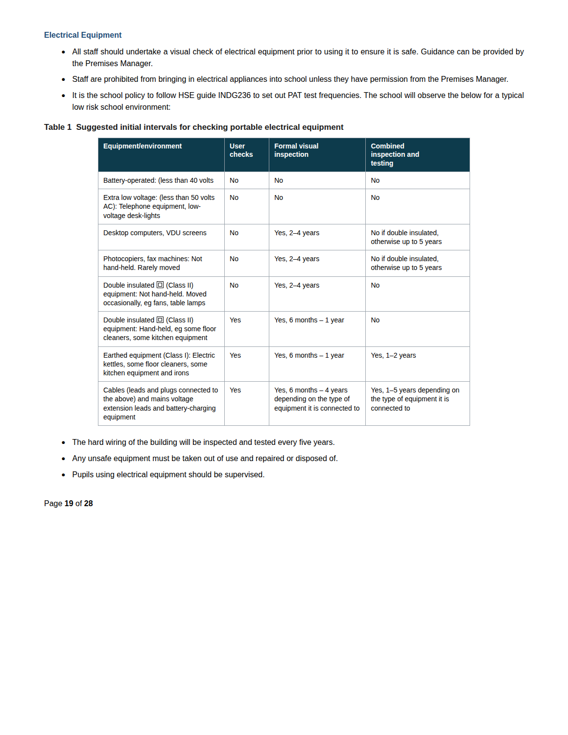Electrical Equipment
All staff should undertake a visual check of electrical equipment prior to using it to ensure it is safe. Guidance can be provided by the Premises Manager.
Staff are prohibited from bringing in electrical appliances into school unless they have permission from the Premises Manager.
It is the school policy to follow HSE guide INDG236 to set out PAT test frequencies. The school will observe the below for a typical low risk school environment:
Table 1 Suggested initial intervals for checking portable electrical equipment
| Equipment/environment | User checks | Formal visual inspection | Combined inspection and testing |
| --- | --- | --- | --- |
| Battery-operated: (less than 40 volts | No | No | No |
| Extra low voltage: (less than 50 volts AC): Telephone equipment, low-voltage desk-lights | No | No | No |
| Desktop computers, VDU screens | No | Yes, 2–4 years | No if double insulated, otherwise up to 5 years |
| Photocopiers, fax machines: Not hand-held. Rarely moved | No | Yes, 2–4 years | No if double insulated, otherwise up to 5 years |
| Double insulated (Class II) equipment: Not hand-held. Moved occasionally, eg fans, table lamps | No | Yes, 2–4 years | No |
| Double insulated (Class II) equipment: Hand-held, eg some floor cleaners, some kitchen equipment | Yes | Yes, 6 months – 1 year | No |
| Earthed equipment (Class I): Electric kettles, some floor cleaners, some kitchen equipment and irons | Yes | Yes, 6 months – 1 year | Yes, 1–2 years |
| Cables (leads and plugs connected to the above) and mains voltage extension leads and battery-charging equipment | Yes | Yes, 6 months – 4 years depending on the type of equipment it is connected to | Yes, 1–5 years depending on the type of equipment it is connected to |
The hard wiring of the building will be inspected and tested every five years.
Any unsafe equipment must be taken out of use and repaired or disposed of.
Pupils using electrical equipment should be supervised.
Page 19 of 28